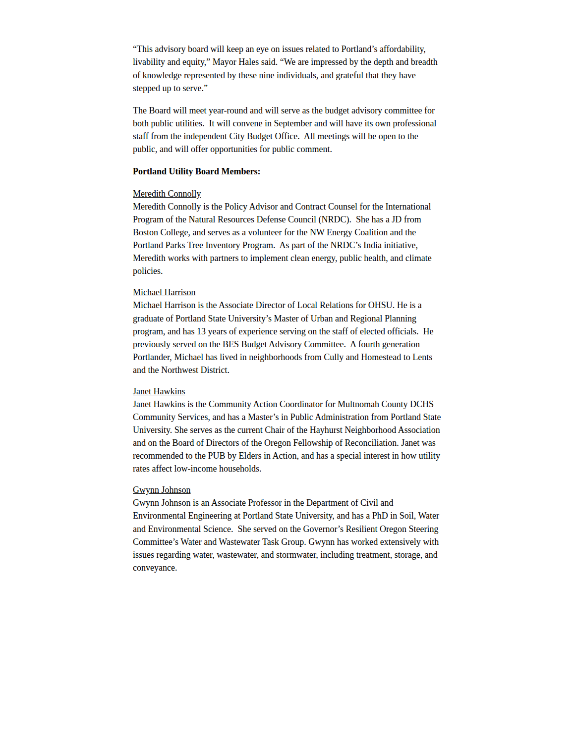“This advisory board will keep an eye on issues related to Portland’s affordability, livability and equity,” Mayor Hales said. “We are impressed by the depth and breadth of knowledge represented by these nine individuals, and grateful that they have stepped up to serve.”
The Board will meet year-round and will serve as the budget advisory committee for both public utilities. It will convene in September and will have its own professional staff from the independent City Budget Office. All meetings will be open to the public, and will offer opportunities for public comment.
Portland Utility Board Members:
Meredith Connolly
Meredith Connolly is the Policy Advisor and Contract Counsel for the International Program of the Natural Resources Defense Council (NRDC). She has a JD from Boston College, and serves as a volunteer for the NW Energy Coalition and the Portland Parks Tree Inventory Program. As part of the NRDC’s India initiative, Meredith works with partners to implement clean energy, public health, and climate policies.
Michael Harrison
Michael Harrison is the Associate Director of Local Relations for OHSU. He is a graduate of Portland State University’s Master of Urban and Regional Planning program, and has 13 years of experience serving on the staff of elected officials. He previously served on the BES Budget Advisory Committee. A fourth generation Portlander, Michael has lived in neighborhoods from Cully and Homestead to Lents and the Northwest District.
Janet Hawkins
Janet Hawkins is the Community Action Coordinator for Multnomah County DCHS Community Services, and has a Master’s in Public Administration from Portland State University. She serves as the current Chair of the Hayhurst Neighborhood Association and on the Board of Directors of the Oregon Fellowship of Reconciliation. Janet was recommended to the PUB by Elders in Action, and has a special interest in how utility rates affect low-income households.
Gwynn Johnson
Gwynn Johnson is an Associate Professor in the Department of Civil and Environmental Engineering at Portland State University, and has a PhD in Soil, Water and Environmental Science. She served on the Governor’s Resilient Oregon Steering Committee’s Water and Wastewater Task Group. Gwynn has worked extensively with issues regarding water, wastewater, and stormwater, including treatment, storage, and conveyance.